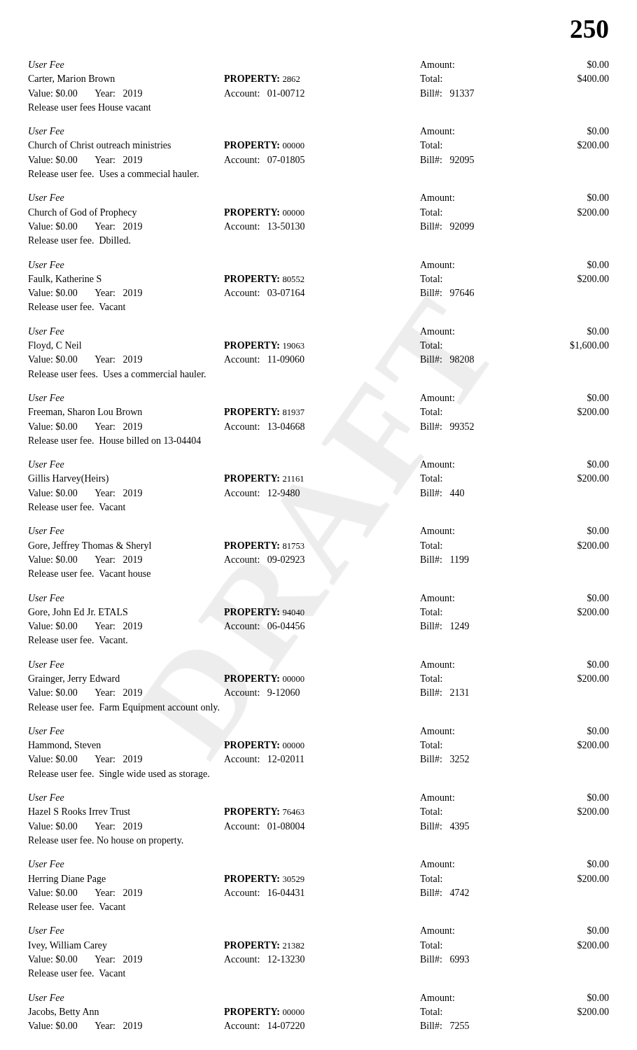DRAFT
250
User Fee
Carter, Marion Brown
Value: $0.00 Year: 2019
PROPERTY: 2862
Account: 01-00712
Amount:$0.00
Total:$400.00
Bill#: 91337
Release user fees House vacant
User Fee
Church of Christ outreach ministries
Value: $0.00 Year: 2019
PROPERTY: 00000
Account: 07-01805
Amount:$0.00
Total:$200.00
Bill#: 92095
Release user fee. Uses a commecial hauler.
User Fee
Church of God of Prophecy
Value: $0.00 Year: 2019
PROPERTY: 00000
Account: 13-50130
Amount:$0.00
Total:$200.00
Bill#: 92099
Release user fee. Dbilled.
User Fee
Faulk, Katherine S
Value: $0.00 Year: 2019
PROPERTY: 80552
Account: 03-07164
Amount:$0.00
Total:$200.00
Bill#: 97646
Release user fee. Vacant
User Fee
Floyd, C Neil
Value: $0.00 Year: 2019
PROPERTY: 19063
Account: 11-09060
Amount:$0.00
Total:$1,600.00
Bill#: 98208
Release user fees. Uses a commercial hauler.
User Fee
Freeman, Sharon Lou Brown
Value: $0.00 Year: 2019
PROPERTY: 81937
Account: 13-04668
Amount:$0.00
Total:$200.00
Bill#: 99352
Release user fee. House billed on 13-04404
User Fee
Gillis Harvey(Heirs)
Value: $0.00 Year: 2019
PROPERTY: 21161
Account: 12-9480
Amount:$0.00
Total:$200.00
Bill#: 440
Release user fee. Vacant
User Fee
Gore, Jeffrey Thomas & Sheryl
Value: $0.00 Year: 2019
PROPERTY: 81753
Account: 09-02923
Amount:$0.00
Total:$200.00
Bill#: 1199
Release user fee. Vacant house
User Fee
Gore, John Ed Jr. ETALS
Value: $0.00 Year: 2019
PROPERTY: 94040
Account: 06-04456
Amount:$0.00
Total:$200.00
Bill#: 1249
Release user fee. Vacant.
User Fee
Grainger, Jerry Edward
Value: $0.00 Year: 2019
PROPERTY: 00000
Account: 9-12060
Amount:$0.00
Total:$200.00
Bill#: 2131
Release user fee. Farm Equipment account only.
User Fee
Hammond, Steven
Value: $0.00 Year: 2019
PROPERTY: 00000
Account: 12-02011
Amount:$0.00
Total:$200.00
Bill#: 3252
Release user fee. Single wide used as storage.
User Fee
Hazel S Rooks Irrev Trust
Value: $0.00 Year: 2019
PROPERTY: 76463
Account: 01-08004
Amount:$0.00
Total:$200.00
Bill#: 4395
Release user fee. No house on property.
User Fee
Herring Diane Page
Value: $0.00 Year: 2019
PROPERTY: 30529
Account: 16-04431
Amount:$0.00
Total:$200.00
Bill#: 4742
Release user fee. Vacant
User Fee
Ivey, William Carey
Value: $0.00 Year: 2019
PROPERTY: 21382
Account: 12-13230
Amount:$0.00
Total:$200.00
Bill#: 6993
Release user fee. Vacant
User Fee
Jacobs, Betty Ann
Value: $0.00 Year: 2019
PROPERTY: 00000
Account: 14-07220
Amount:$0.00
Total:$200.00
Bill#: 7255